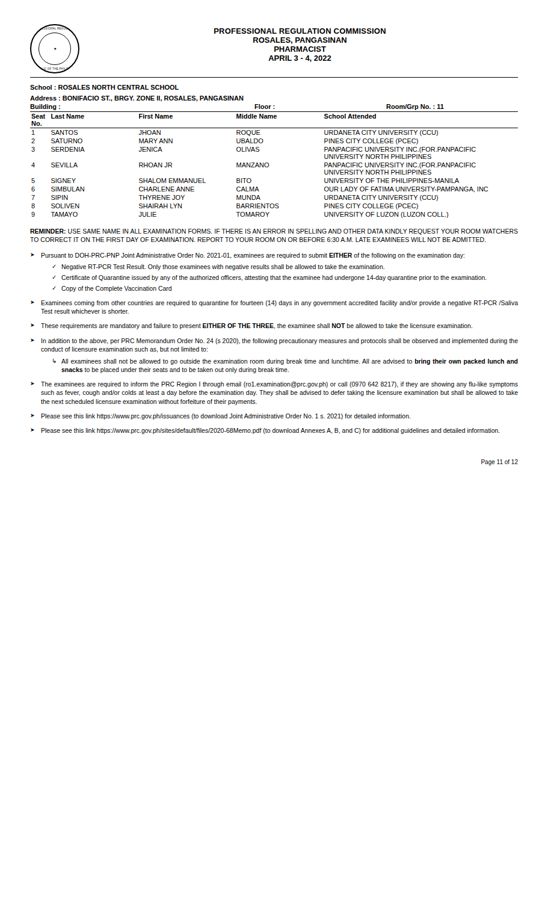PROFESSIONAL REGULATION
★
REPUBLIC OF THE PHILIPPINES
PROFESSIONAL REGULATION COMMISSION
ROSALES, PANGASINAN
PHARMACIST
APRIL 3 - 4, 2022
School : ROSALES NORTH CENTRAL SCHOOL
Address : BONIFACIO ST., BRGY. ZONE II, ROSALES, PANGASINAN
Building :
Floor :
Room/Grp No. : 11
| Seat No. | Last Name | First Name | Middle Name | School Attended |
| --- | --- | --- | --- | --- |
| 1 | SANTOS | JHOAN | ROQUE | URDANETA CITY UNIVERSITY (CCU) |
| 2 | SATURNO | MARY ANN | UBALDO | PINES CITY COLLEGE (PCEC) |
| 3 | SERDENIA | JENICA | OLIVAS | PANPACIFIC UNIVERSITY INC.(FOR.PANPACIFIC UNIVERSITY NORTH PHILIPPINES |
| 4 | SEVILLA | RHOAN JR | MANZANO | PANPACIFIC UNIVERSITY INC.(FOR.PANPACIFIC UNIVERSITY NORTH PHILIPPINES |
| 5 | SIGNEY | SHALOM EMMANUEL | BITO | UNIVERSITY OF THE PHILIPPINES-MANILA |
| 6 | SIMBULAN | CHARLENE ANNE | CALMA | OUR LADY OF FATIMA UNIVERSITY-PAMPANGA, INC |
| 7 | SIPIN | THYRENE JOY | MUNDA | URDANETA CITY UNIVERSITY (CCU) |
| 8 | SOLIVEN | SHAIRAH LYN | BARRIENTOS | PINES CITY COLLEGE (PCEC) |
| 9 | TAMAYO | JULIE | TOMAROY | UNIVERSITY OF LUZON (LUZON COLL.) |
REMINDER: USE SAME NAME IN ALL EXAMINATION FORMS. IF THERE IS AN ERROR IN SPELLING AND OTHER DATA KINDLY REQUEST YOUR ROOM WATCHERS TO CORRECT IT ON THE FIRST DAY OF EXAMINATION. REPORT TO YOUR ROOM ON OR BEFORE 6:30 A.M. LATE EXAMINEES WILL NOT BE ADMITTED.
Pursuant to DOH-PRC-PNP Joint Administrative Order No. 2021-01, examinees are required to submit EITHER of the following on the examination day:
Negative RT-PCR Test Result. Only those examinees with negative results shall be allowed to take the examination.
Certificate of Quarantine issued by any of the authorized officers, attesting that the examinee had undergone 14-day quarantine prior to the examination.
Copy of the Complete Vaccination Card
Examinees coming from other countries are required to quarantine for fourteen (14) days in any government accredited facility and/or provide a negative RT-PCR /Saliva Test result whichever is shorter.
These requirements are mandatory and failure to present EITHER OF THE THREE, the examinee shall NOT be allowed to take the licensure examination.
In addition to the above, per PRC Memorandum Order No. 24 (s 2020), the following precautionary measures and protocols shall be observed and implemented during the conduct of licensure examination such as, but not limited to:
All examinees shall not be allowed to go outside the examination room during break time and lunchtime. All are advised to bring their own packed lunch and snacks to be placed under their seats and to be taken out only during break time.
The examinees are required to inform the PRC Region I through email (ro1.examination@prc.gov.ph) or call (0970 642 8217), if they are showing any flu-like symptoms such as fever, cough and/or colds at least a day before the examination day. They shall be advised to defer taking the licensure examination but shall be allowed to take the next scheduled licensure examination without forfeiture of their payments.
Please see this link https://www.prc.gov.ph/issuances (to download Joint Administrative Order No. 1 s. 2021) for detailed information.
Please see this link https://www.prc.gov.ph/sites/default/files/2020-68Memo.pdf (to download Annexes A, B, and C) for additional guidelines and detailed information.
Page 11 of 12